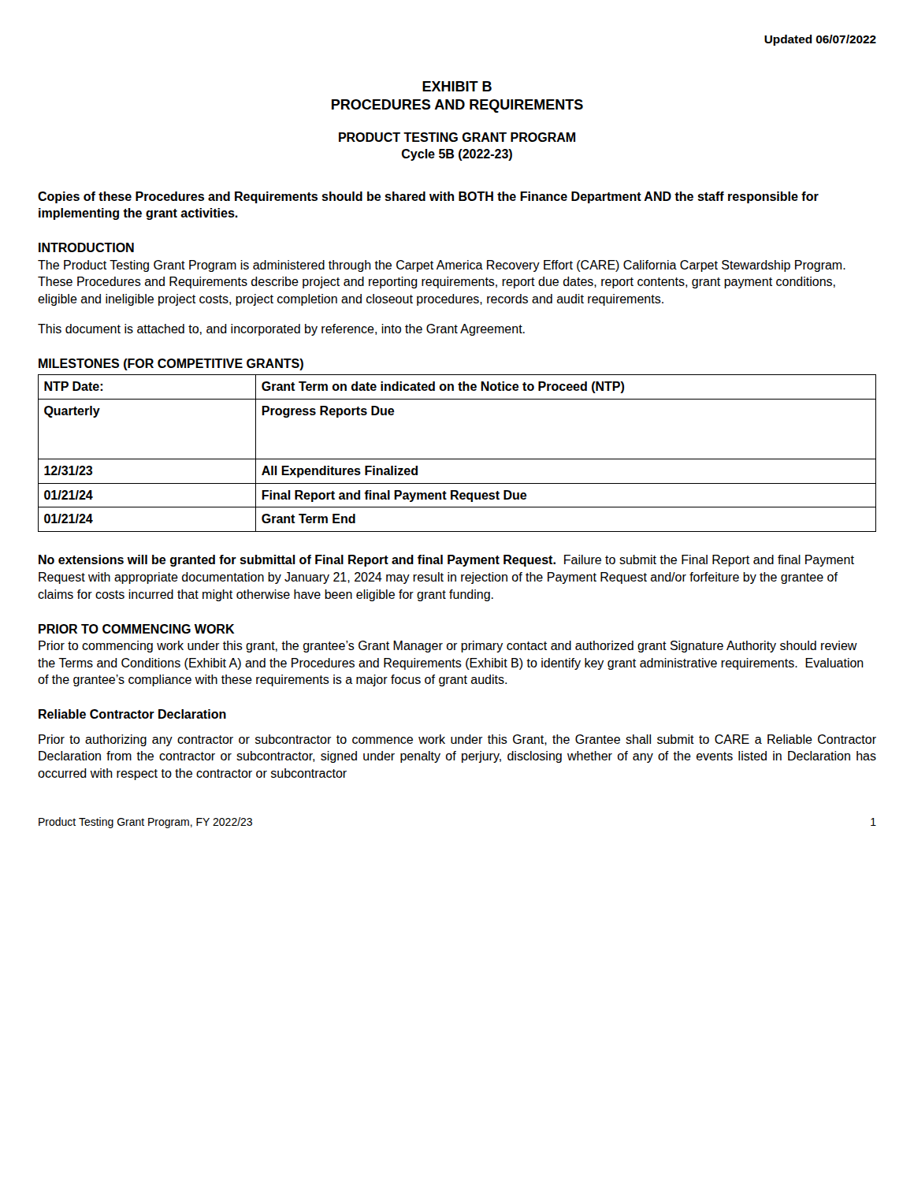Updated 06/07/2022
EXHIBIT B
PROCEDURES AND REQUIREMENTS
PRODUCT TESTING GRANT PROGRAM
Cycle 5B (2022-23)
Copies of these Procedures and Requirements should be shared with BOTH the Finance Department AND the staff responsible for implementing the grant activities.
Introduction
The Product Testing Grant Program is administered through the Carpet America Recovery Effort (CARE) California Carpet Stewardship Program. These Procedures and Requirements describe project and reporting requirements, report due dates, report contents, grant payment conditions, eligible and ineligible project costs, project completion and closeout procedures, records and audit requirements.
This document is attached to, and incorporated by reference, into the Grant Agreement.
Milestones (For competitive grants)
| NTP Date: | Grant Term on date indicated on the Notice to Proceed (NTP) |
| Quarterly | Progress Reports Due |
| 12/31/23 | All Expenditures Finalized |
| 01/21/24 | Final Report and final Payment Request Due |
| 01/21/24 | Grant Term End |
No extensions will be granted for submittal of Final Report and final Payment Request. Failure to submit the Final Report and final Payment Request with appropriate documentation by January 21, 2024 may result in rejection of the Payment Request and/or forfeiture by the grantee of claims for costs incurred that might otherwise have been eligible for grant funding.
Prior to Commencing Work
Prior to commencing work under this grant, the grantee’s Grant Manager or primary contact and authorized grant Signature Authority should review the Terms and Conditions (Exhibit A) and the Procedures and Requirements (Exhibit B) to identify key grant administrative requirements. Evaluation of the grantee’s compliance with these requirements is a major focus of grant audits.
Reliable Contractor Declaration
Prior to authorizing any contractor or subcontractor to commence work under this Grant, the Grantee shall submit to CARE a Reliable Contractor Declaration from the contractor or subcontractor, signed under penalty of perjury, disclosing whether of any of the events listed in Declaration has occurred with respect to the contractor or subcontractor
Product Testing Grant Program, FY 2022/23 1